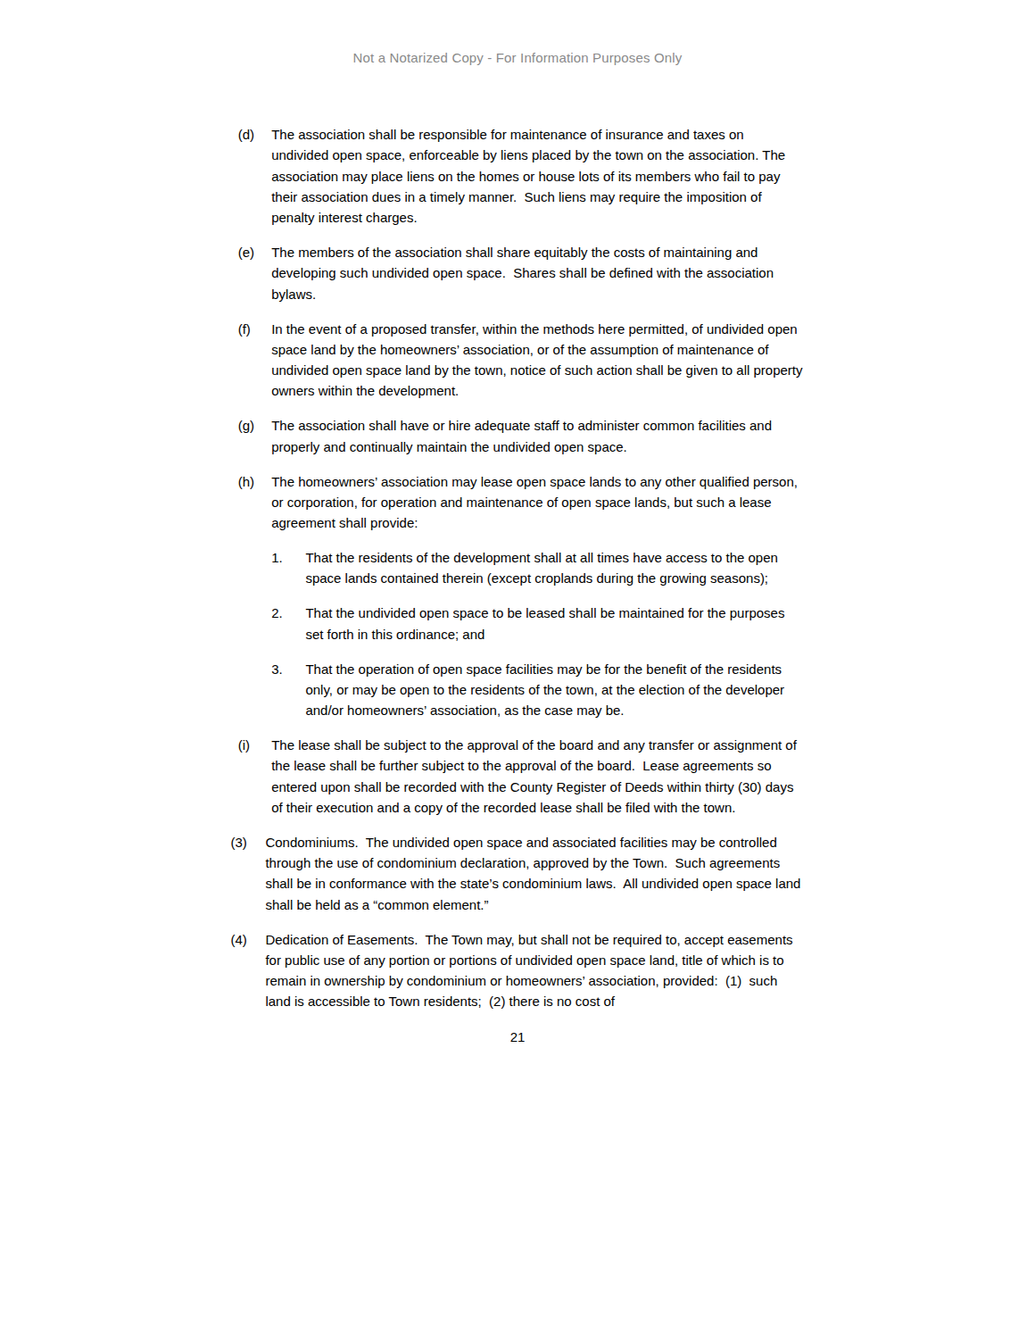Not a Notarized Copy - For Information Purposes Only
(d) The association shall be responsible for maintenance of insurance and taxes on undivided open space, enforceable by liens placed by the town on the association. The association may place liens on the homes or house lots of its members who fail to pay their association dues in a timely manner. Such liens may require the imposition of penalty interest charges.
(e) The members of the association shall share equitably the costs of maintaining and developing such undivided open space. Shares shall be defined with the association bylaws.
(f) In the event of a proposed transfer, within the methods here permitted, of undivided open space land by the homeowners’ association, or of the assumption of maintenance of undivided open space land by the town, notice of such action shall be given to all property owners within the development.
(g) The association shall have or hire adequate staff to administer common facilities and properly and continually maintain the undivided open space.
(h) The homeowners’ association may lease open space lands to any other qualified person, or corporation, for operation and maintenance of open space lands, but such a lease agreement shall provide:
1. That the residents of the development shall at all times have access to the open space lands contained therein (except croplands during the growing seasons);
2. That the undivided open space to be leased shall be maintained for the purposes set forth in this ordinance; and
3. That the operation of open space facilities may be for the benefit of the residents only, or may be open to the residents of the town, at the election of the developer and/or homeowners’ association, as the case may be.
(i) The lease shall be subject to the approval of the board and any transfer or assignment of the lease shall be further subject to the approval of the board. Lease agreements so entered upon shall be recorded with the County Register of Deeds within thirty (30) days of their execution and a copy of the recorded lease shall be filed with the town.
(3) Condominiums. The undivided open space and associated facilities may be controlled through the use of condominium declaration, approved by the Town. Such agreements shall be in conformance with the state’s condominium laws. All undivided open space land shall be held as a “common element.”
(4) Dedication of Easements. The Town may, but shall not be required to, accept easements for public use of any portion or portions of undivided open space land, title of which is to remain in ownership by condominium or homeowners’ association, provided: (1) such land is accessible to Town residents; (2) there is no cost of
21